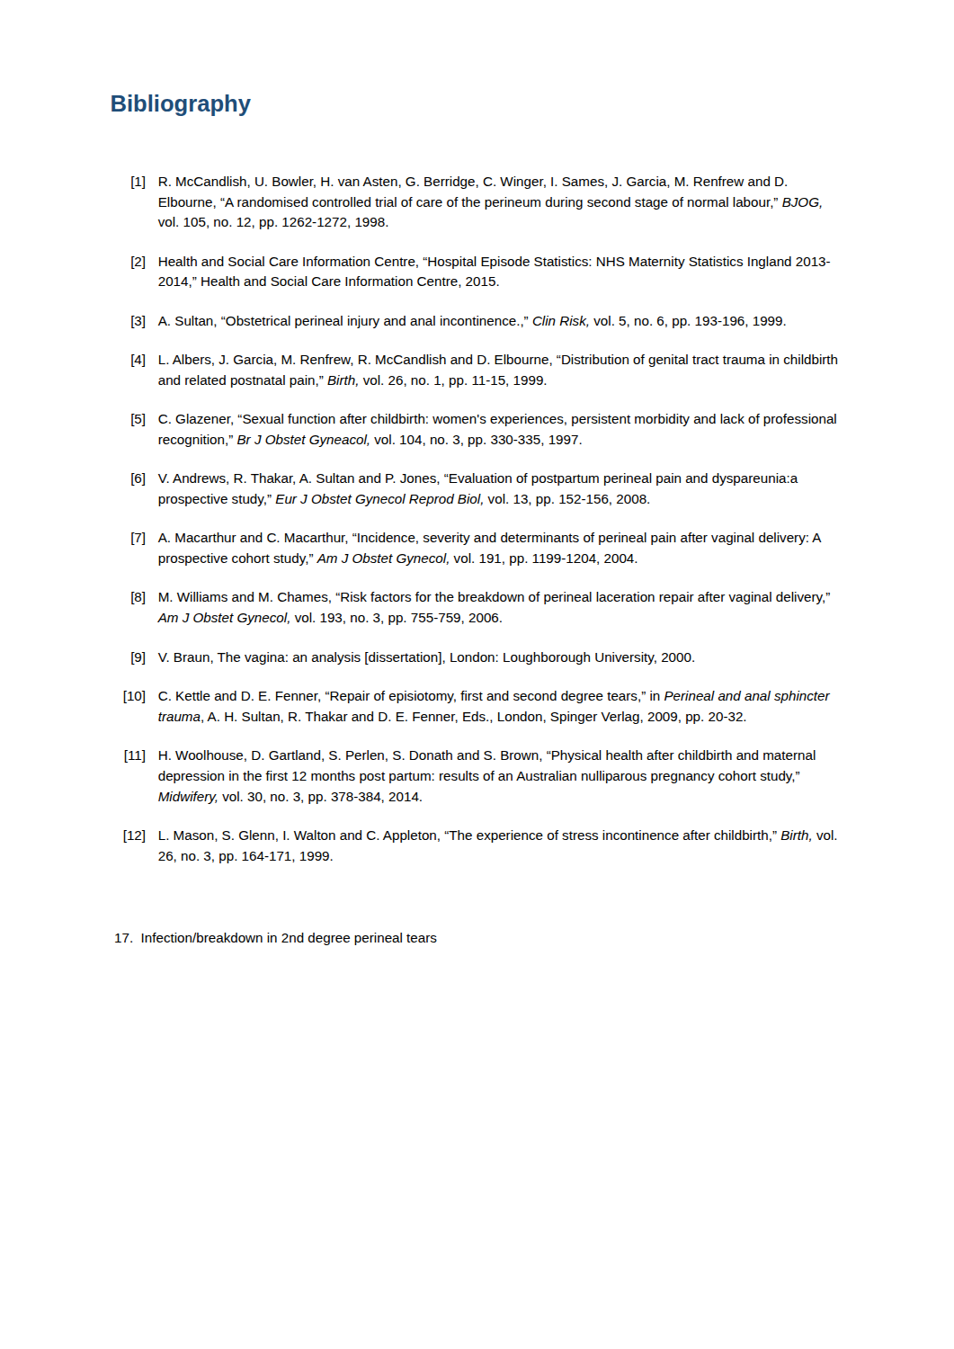Bibliography
[1] R. McCandlish, U. Bowler, H. van Asten, G. Berridge, C. Winger, I. Sames, J. Garcia, M. Renfrew and D. Elbourne, “A randomised controlled trial of care of the perineum during second stage of normal labour,” BJOG, vol. 105, no. 12, pp. 1262-1272, 1998.
[2] Health and Social Care Information Centre, “Hospital Episode Statistics: NHS Maternity Statistics Ingland 2013-2014,” Health and Social Care Information Centre, 2015.
[3] A. Sultan, “Obstetrical perineal injury and anal incontinence.,” Clin Risk, vol. 5, no. 6, pp. 193-196, 1999.
[4] L. Albers, J. Garcia, M. Renfrew, R. McCandlish and D. Elbourne, “Distribution of genital tract trauma in childbirth and related postnatal pain,” Birth, vol. 26, no. 1, pp. 11-15, 1999.
[5] C. Glazener, “Sexual function after childbirth: women's experiences, persistent morbidity and lack of professional recognition,” Br J Obstet Gyneacol, vol. 104, no. 3, pp. 330-335, 1997.
[6] V. Andrews, R. Thakar, A. Sultan and P. Jones, “Evaluation of postpartum perineal pain and dyspareunia:a prospective study,” Eur J Obstet Gynecol Reprod Biol, vol. 13, pp. 152-156, 2008.
[7] A. Macarthur and C. Macarthur, “Incidence, severity and determinants of perineal pain after vaginal delivery: A prospective cohort study,” Am J Obstet Gynecol, vol. 191, pp. 1199-1204, 2004.
[8] M. Williams and M. Chames, “Risk factors for the breakdown of perineal laceration repair after vaginal delivery,” Am J Obstet Gynecol, vol. 193, no. 3, pp. 755-759, 2006.
[9] V. Braun, The vagina: an analysis [dissertation], London: Loughborough University, 2000.
[10] C. Kettle and D. E. Fenner, “Repair of episiotomy, first and second degree tears,” in Perineal and anal sphincter trauma, A. H. Sultan, R. Thakar and D. E. Fenner, Eds., London, Spinger Verlag, 2009, pp. 20-32.
[11] H. Woolhouse, D. Gartland, S. Perlen, S. Donath and S. Brown, “Physical health after childbirth and maternal depression in the first 12 months post partum: results of an Australian nulliparous pregnancy cohort study,” Midwifery, vol. 30, no. 3, pp. 378-384, 2014.
[12] L. Mason, S. Glenn, I. Walton and C. Appleton, “The experience of stress incontinence after childbirth,” Birth, vol. 26, no. 3, pp. 164-171, 1999.
17. Infection/breakdown in 2nd degree perineal tears